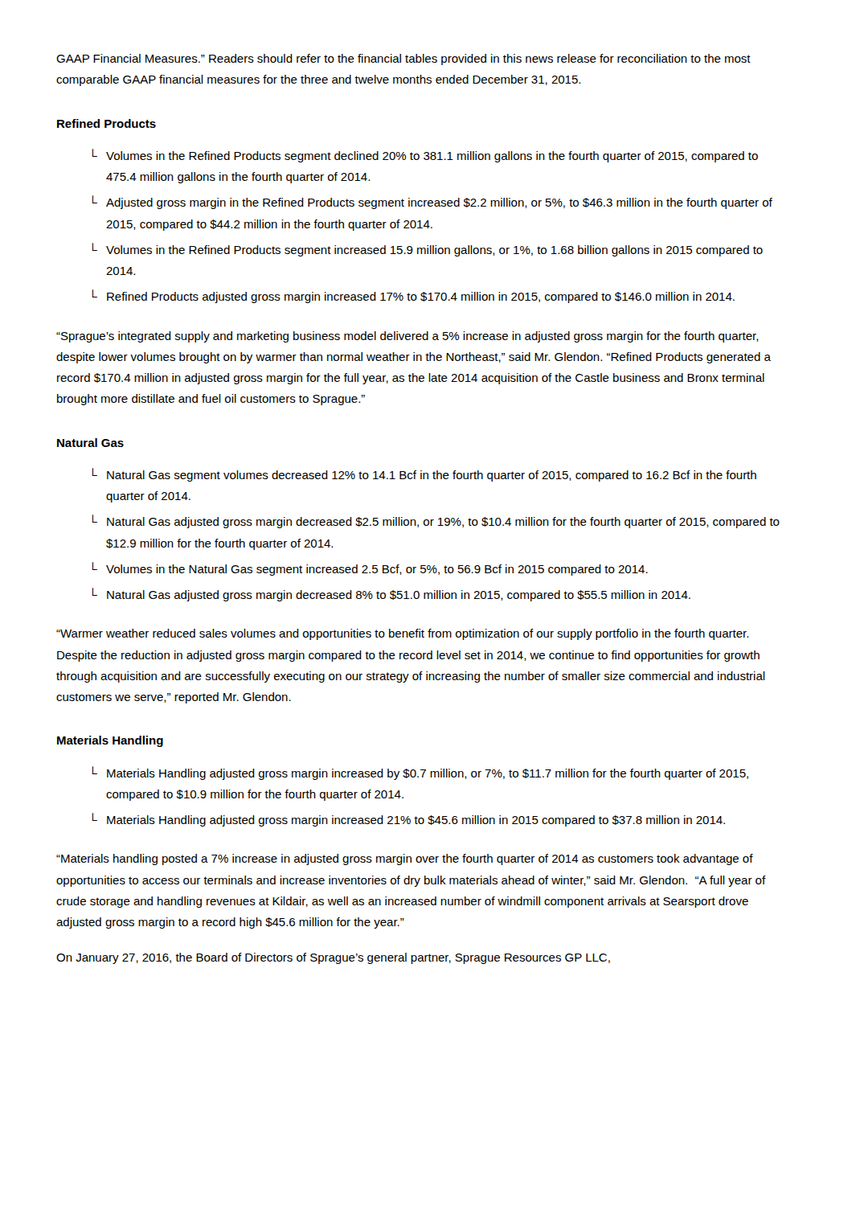GAAP Financial Measures.” Readers should refer to the financial tables provided in this news release for reconciliation to the most comparable GAAP financial measures for the three and twelve months ended December 31, 2015.
Refined Products
Volumes in the Refined Products segment declined 20% to 381.1 million gallons in the fourth quarter of 2015, compared to 475.4 million gallons in the fourth quarter of 2014.
Adjusted gross margin in the Refined Products segment increased $2.2 million, or 5%, to $46.3 million in the fourth quarter of 2015, compared to $44.2 million in the fourth quarter of 2014.
Volumes in the Refined Products segment increased 15.9 million gallons, or 1%, to 1.68 billion gallons in 2015 compared to 2014.
Refined Products adjusted gross margin increased 17% to $170.4 million in 2015, compared to $146.0 million in 2014.
“Sprague’s integrated supply and marketing business model delivered a 5% increase in adjusted gross margin for the fourth quarter, despite lower volumes brought on by warmer than normal weather in the Northeast,” said Mr. Glendon. “Refined Products generated a record $170.4 million in adjusted gross margin for the full year, as the late 2014 acquisition of the Castle business and Bronx terminal brought more distillate and fuel oil customers to Sprague.”
Natural Gas
Natural Gas segment volumes decreased 12% to 14.1 Bcf in the fourth quarter of 2015, compared to 16.2 Bcf in the fourth quarter of 2014.
Natural Gas adjusted gross margin decreased $2.5 million, or 19%, to $10.4 million for the fourth quarter of 2015, compared to $12.9 million for the fourth quarter of 2014.
Volumes in the Natural Gas segment increased 2.5 Bcf, or 5%, to 56.9 Bcf in 2015 compared to 2014.
Natural Gas adjusted gross margin decreased 8% to $51.0 million in 2015, compared to $55.5 million in 2014.
“Warmer weather reduced sales volumes and opportunities to benefit from optimization of our supply portfolio in the fourth quarter. Despite the reduction in adjusted gross margin compared to the record level set in 2014, we continue to find opportunities for growth through acquisition and are successfully executing on our strategy of increasing the number of smaller size commercial and industrial customers we serve,” reported Mr. Glendon.
Materials Handling
Materials Handling adjusted gross margin increased by $0.7 million, or 7%, to $11.7 million for the fourth quarter of 2015, compared to $10.9 million for the fourth quarter of 2014.
Materials Handling adjusted gross margin increased 21% to $45.6 million in 2015 compared to $37.8 million in 2014.
“Materials handling posted a 7% increase in adjusted gross margin over the fourth quarter of 2014 as customers took advantage of opportunities to access our terminals and increase inventories of dry bulk materials ahead of winter,” said Mr. Glendon. “A full year of crude storage and handling revenues at Kildair, as well as an increased number of windmill component arrivals at Searsport drove adjusted gross margin to a record high $45.6 million for the year.”
On January 27, 2016, the Board of Directors of Sprague’s general partner, Sprague Resources GP LLC,